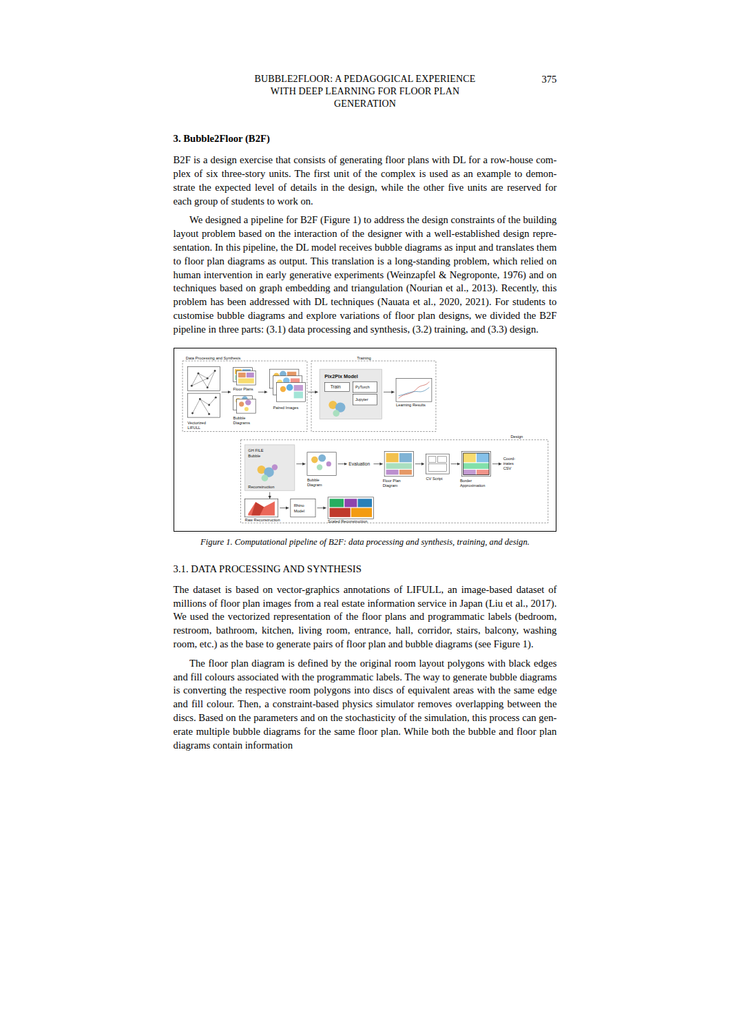375
Bubble2Floor: A Pedagogical Experience
with Deep Learning for Floor Plan
Generation
3. Bubble2Floor (B2F)
B2F is a design exercise that consists of generating floor plans with DL for a row-house complex of six three-story units. The first unit of the complex is used as an example to demonstrate the expected level of details in the design, while the other five units are reserved for each group of students to work on.
We designed a pipeline for B2F (Figure 1) to address the design constraints of the building layout problem based on the interaction of the designer with a well-established design representation. In this pipeline, the DL model receives bubble diagrams as input and translates them to floor plan diagrams as output. This translation is a long-standing problem, which relied on human intervention in early generative experiments (Weinzapfel & Negroponte, 1976) and on techniques based on graph embedding and triangulation (Nourian et al., 2013). Recently, this problem has been addressed with DL techniques (Nauata et al., 2020, 2021). For students to customise bubble diagrams and explore variations of floor plan designs, we divided the B2F pipeline in three parts: (3.1) data processing and synthesis, (3.2) training, and (3.3) design.
Data Processing and Synthesis Vectorized LIFULL Floor Plans Bubble Diagrams Paired Images Training Pix2Pix Model Train PyTorch Jupyter Learning Results Design GH FILE Bubble Reconstruction Bubble Diagram Evaluation Floor Plan Diagram CV Script Border Approximation Coord- inates CSV Raw Reconstruction Rhino Model Scaled Reconstruction
Figure 1. Computational pipeline of B2F: data processing and synthesis, training, and design.
3.1. DATA PROCESSING AND SYNTHESIS
The dataset is based on vector-graphics annotations of LIFULL, an image-based dataset of millions of floor plan images from a real estate information service in Japan (Liu et al., 2017). We used the vectorized representation of the floor plans and programmatic labels (bedroom, restroom, bathroom, kitchen, living room, entrance, hall, corridor, stairs, balcony, washing room, etc.) as the base to generate pairs of floor plan and bubble diagrams (see Figure 1).
The floor plan diagram is defined by the original room layout polygons with black edges and fill colours associated with the programmatic labels. The way to generate bubble diagrams is converting the respective room polygons into discs of equivalent areas with the same edge and fill colour. Then, a constraint-based physics simulator removes overlapping between the discs. Based on the parameters and on the stochasticity of the simulation, this process can generate multiple bubble diagrams for the same floor plan. While both the bubble and floor plan diagrams contain information